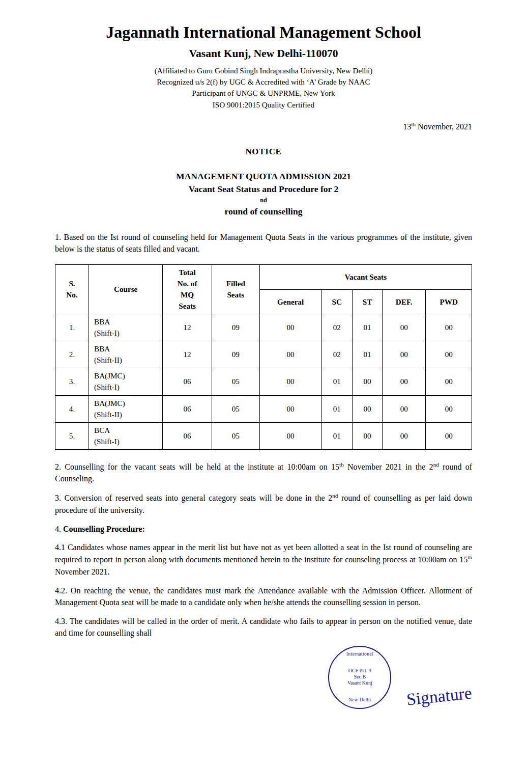Jagannath International Management School
Vasant Kunj, New Delhi-110070
(Affiliated to Guru Gobind Singh Indraprastha University, New Delhi)
Recognized u/s 2(f) by UGC & Accredited with ‘A’ Grade by NAAC
Participant of UNGC & UNPRME, New York
ISO 9001:2015 Quality Certified
13th November, 2021
NOTICE
MANAGEMENT QUOTA ADMISSION 2021 Vacant Seat Status and Procedure for 2nd round of counselling
1. Based on the Ist round of counseling held for Management Quota Seats in the various programmes of the institute, given below is the status of seats filled and vacant.
| S. No. | Course | Total No. of MQ Seats | Filled Seats | Vacant Seats |
| --- | --- | --- | --- | --- |
| General | SC | ST | DEF. | PWD |
| 1. | BBA (Shift-I) | 12 | 09 | 00 | 02 | 01 | 00 | 00 |
| 2. | BBA (Shift-II) | 12 | 09 | 00 | 02 | 01 | 00 | 00 |
| 3. | BA(JMC) (Shift-I) | 06 | 05 | 00 | 01 | 00 | 00 | 00 |
| 4. | BA(JMC) (Shift-II) | 06 | 05 | 00 | 01 | 00 | 00 | 00 |
| 5. | BCA (Shift-I) | 06 | 05 | 00 | 01 | 00 | 00 | 00 |
2. Counselling for the vacant seats will be held at the institute at 10:00am on 15th November 2021 in the 2nd round of Counseling.
3. Conversion of reserved seats into general category seats will be done in the 2nd round of counselling as per laid down procedure of the university.
4. Counselling Procedure:
4.1 Candidates whose names appear in the merit list but have not as yet been allotted a seat in the Ist round of counseling are required to report in person along with documents mentioned herein to the institute for counseling process at 10:00am on 15th November 2021.
4.2. On reaching the venue, the candidates must mark the Attendance available with the Admission Officer. Allotment of Management Quota seat will be made to a candidate only when he/she attends the counselling session in person.
4.3. The candidates will be called in the order of merit. A candidate who fails to appear in person on the notified venue, date and time for counselling shall
International
OCF Pkt. 9
Sec.B
Vasant Kunj
New Delhi
Signature